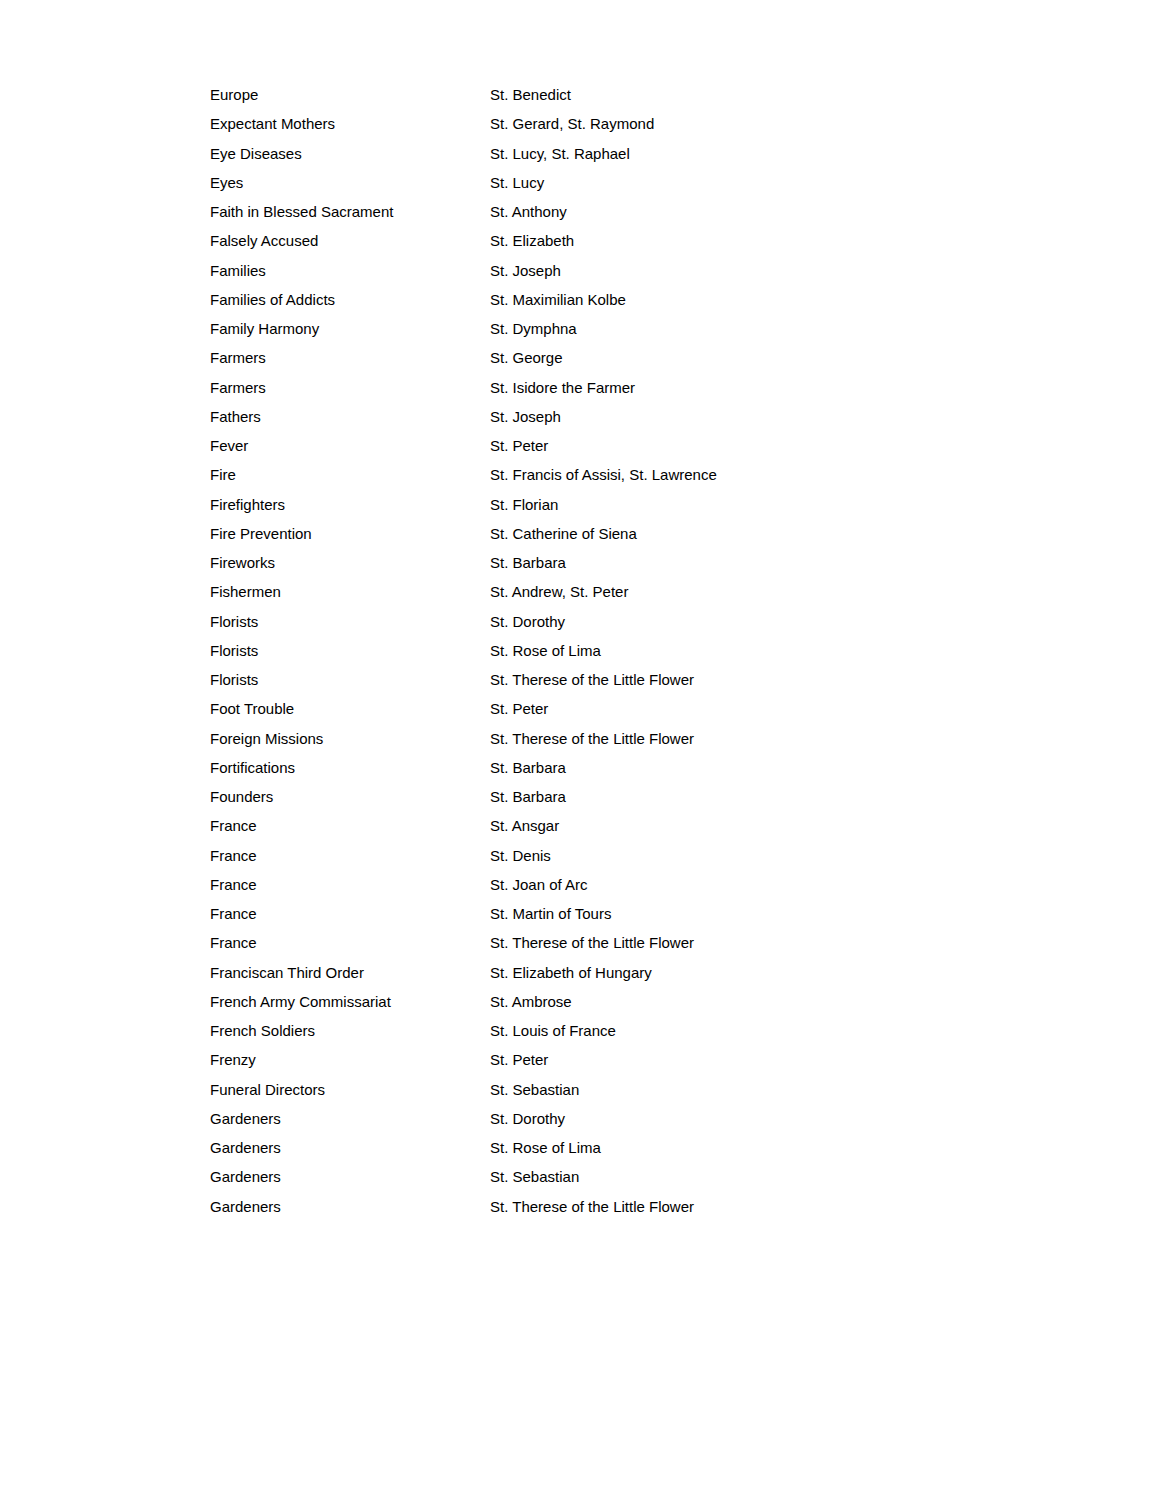| Europe | St. Benedict |
| Expectant Mothers | St. Gerard, St. Raymond |
| Eye Diseases | St. Lucy, St. Raphael |
| Eyes | St. Lucy |
| Faith in Blessed Sacrament | St. Anthony |
| Falsely Accused | St. Elizabeth |
| Families | St. Joseph |
| Families of Addicts | St. Maximilian Kolbe |
| Family Harmony | St. Dymphna |
| Farmers | St. George |
| Farmers | St. Isidore the Farmer |
| Fathers | St. Joseph |
| Fever | St. Peter |
| Fire | St. Francis of Assisi, St. Lawrence |
| Firefighters | St. Florian |
| Fire Prevention | St. Catherine of Siena |
| Fireworks | St. Barbara |
| Fishermen | St. Andrew, St. Peter |
| Florists | St. Dorothy |
| Florists | St. Rose of Lima |
| Florists | St. Therese of the Little Flower |
| Foot Trouble | St. Peter |
| Foreign Missions | St. Therese of the Little Flower |
| Fortifications | St. Barbara |
| Founders | St. Barbara |
| France | St. Ansgar |
| France | St. Denis |
| France | St. Joan of Arc |
| France | St. Martin of Tours |
| France | St. Therese of the Little Flower |
| Franciscan Third Order | St. Elizabeth of Hungary |
| French Army Commissariat | St. Ambrose |
| French Soldiers | St. Louis of France |
| Frenzy | St. Peter |
| Funeral Directors | St. Sebastian |
| Gardeners | St. Dorothy |
| Gardeners | St. Rose of Lima |
| Gardeners | St. Sebastian |
| Gardeners | St. Therese of the Little Flower |